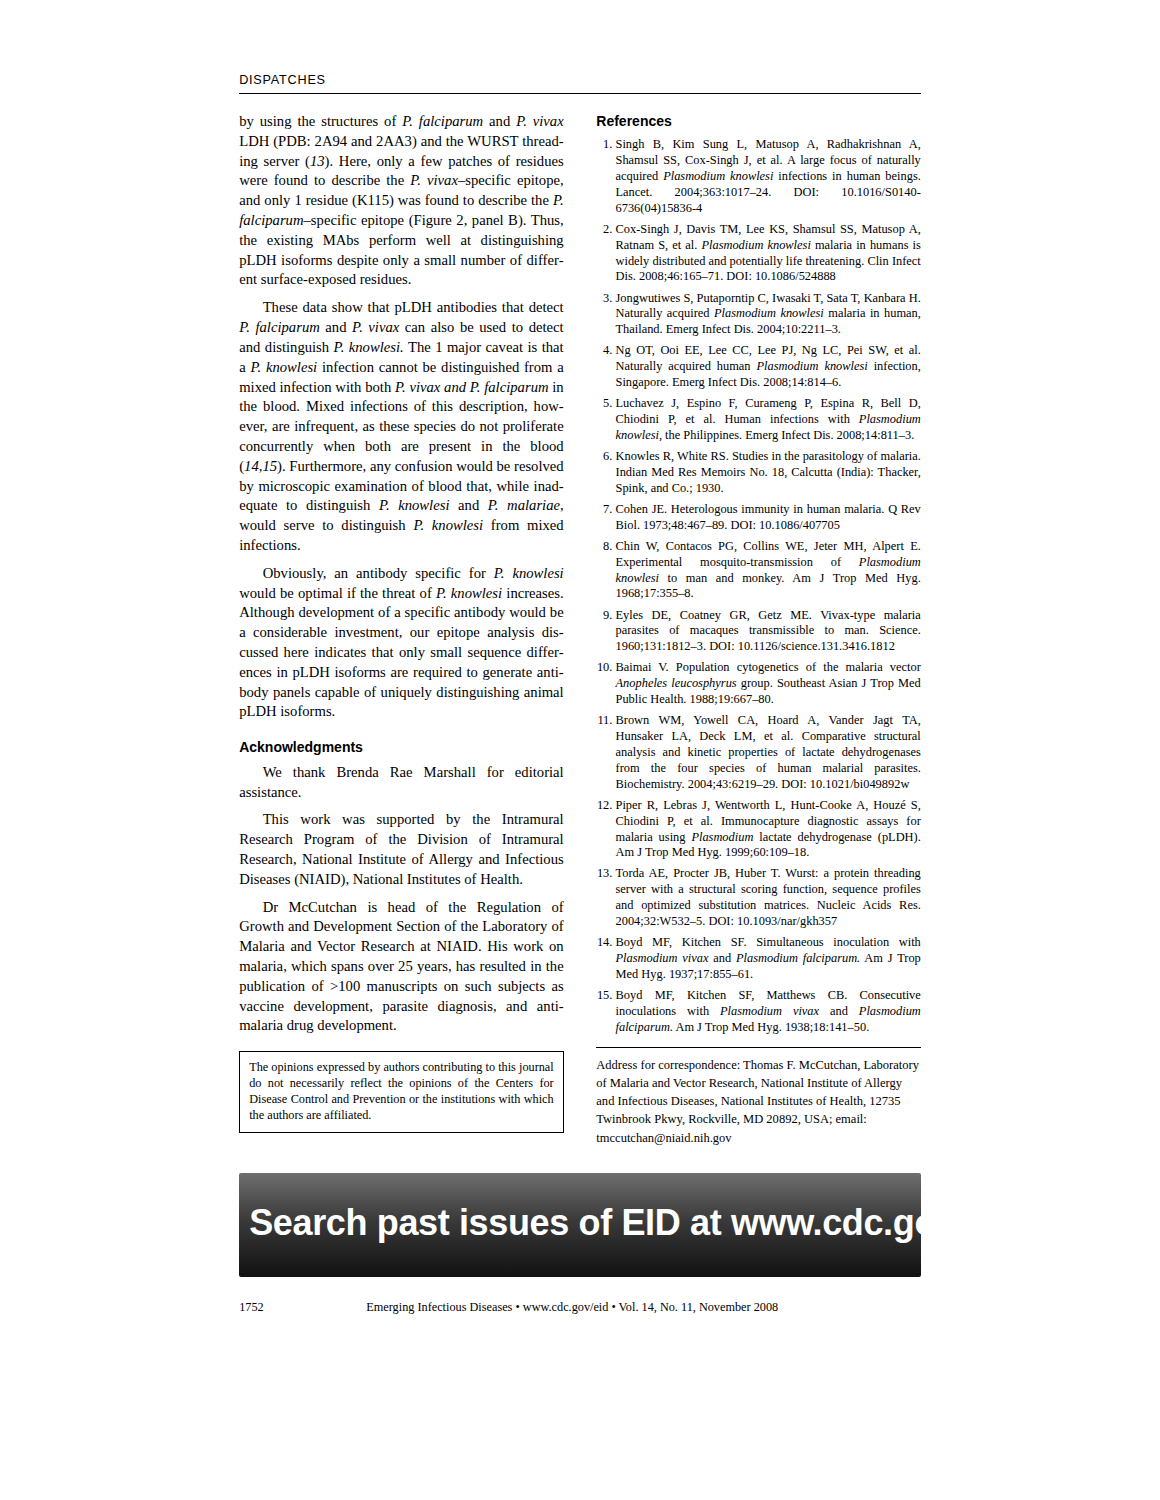DISPATCHES
by using the structures of P. falciparum and P. vivax LDH (PDB: 2A94 and 2AA3) and the WURST threading server (13). Here, only a few patches of residues were found to describe the P. vivax–specific epitope, and only 1 residue (K115) was found to describe the P. falciparum–specific epitope (Figure 2, panel B). Thus, the existing MAbs perform well at distinguishing pLDH isoforms despite only a small number of different surface-exposed residues.
These data show that pLDH antibodies that detect P. falciparum and P. vivax can also be used to detect and distinguish P. knowlesi. The 1 major caveat is that a P. knowlesi infection cannot be distinguished from a mixed infection with both P. vivax and P. falciparum in the blood. Mixed infections of this description, however, are infrequent, as these species do not proliferate concurrently when both are present in the blood (14,15). Furthermore, any confusion would be resolved by microscopic examination of blood that, while inadequate to distinguish P. knowlesi and P. malariae, would serve to distinguish P. knowlesi from mixed infections.
Obviously, an antibody specific for P. knowlesi would be optimal if the threat of P. knowlesi increases. Although development of a specific antibody would be a considerable investment, our epitope analysis discussed here indicates that only small sequence differences in pLDH isoforms are required to generate antibody panels capable of uniquely distinguishing animal pLDH isoforms.
Acknowledgments
We thank Brenda Rae Marshall for editorial assistance.
This work was supported by the Intramural Research Program of the Division of Intramural Research, National Institute of Allergy and Infectious Diseases (NIAID), National Institutes of Health.
Dr McCutchan is head of the Regulation of Growth and Development Section of the Laboratory of Malaria and Vector Research at NIAID. His work on malaria, which spans over 25 years, has resulted in the publication of >100 manuscripts on such subjects as vaccine development, parasite diagnosis, and antimalaria drug development.
The opinions expressed by authors contributing to this journal do not necessarily reflect the opinions of the Centers for Disease Control and Prevention or the institutions with which the authors are affiliated.
References
Singh B, Kim Sung L, Matusop A, Radhakrishnan A, Shamsul SS, Cox-Singh J, et al. A large focus of naturally acquired Plasmodium knowlesi infections in human beings. Lancet. 2004;363:1017–24. DOI: 10.1016/S0140-6736(04)15836-4
Cox-Singh J, Davis TM, Lee KS, Shamsul SS, Matusop A, Ratnam S, et al. Plasmodium knowlesi malaria in humans is widely distributed and potentially life threatening. Clin Infect Dis. 2008;46:165–71. DOI: 10.1086/524888
Jongwutiwes S, Putaporntip C, Iwasaki T, Sata T, Kanbara H. Naturally acquired Plasmodium knowlesi malaria in human, Thailand. Emerg Infect Dis. 2004;10:2211–3.
Ng OT, Ooi EE, Lee CC, Lee PJ, Ng LC, Pei SW, et al. Naturally acquired human Plasmodium knowlesi infection, Singapore. Emerg Infect Dis. 2008;14:814–6.
Luchavez J, Espino F, Curameng P, Espina R, Bell D, Chiodini P, et al. Human infections with Plasmodium knowlesi, the Philippines. Emerg Infect Dis. 2008;14:811–3.
Knowles R, White RS. Studies in the parasitology of malaria. Indian Med Res Memoirs No. 18, Calcutta (India): Thacker, Spink, and Co.; 1930.
Cohen JE. Heterologous immunity in human malaria. Q Rev Biol. 1973;48:467–89. DOI: 10.1086/407705
Chin W, Contacos PG, Collins WE, Jeter MH, Alpert E. Experimental mosquito-transmission of Plasmodium knowlesi to man and monkey. Am J Trop Med Hyg. 1968;17:355–8.
Eyles DE, Coatney GR, Getz ME. Vivax-type malaria parasites of macaques transmissible to man. Science. 1960;131:1812–3. DOI: 10.1126/science.131.3416.1812
Baimai V. Population cytogenetics of the malaria vector Anopheles leucosphyrus group. Southeast Asian J Trop Med Public Health. 1988;19:667–80.
Brown WM, Yowell CA, Hoard A, Vander Jagt TA, Hunsaker LA, Deck LM, et al. Comparative structural analysis and kinetic properties of lactate dehydrogenases from the four species of human malarial parasites. Biochemistry. 2004;43:6219–29. DOI: 10.1021/bi049892w
Piper R, Lebras J, Wentworth L, Hunt-Cooke A, Houzé S, Chiodini P, et al. Immunocapture diagnostic assays for malaria using Plasmodium lactate dehydrogenase (pLDH). Am J Trop Med Hyg. 1999;60:109–18.
Torda AE, Procter JB, Huber T. Wurst: a protein threading server with a structural scoring function, sequence profiles and optimized substitution matrices. Nucleic Acids Res. 2004;32:W532–5. DOI: 10.1093/nar/gkh357
Boyd MF, Kitchen SF. Simultaneous inoculation with Plasmodium vivax and Plasmodium falciparum. Am J Trop Med Hyg. 1937;17:855–61.
Boyd MF, Kitchen SF, Matthews CB. Consecutive inoculations with Plasmodium vivax and Plasmodium falciparum. Am J Trop Med Hyg. 1938;18:141–50.
Address for correspondence: Thomas F. McCutchan, Laboratory of Malaria and Vector Research, National Institute of Allergy and Infectious Diseases, National Institutes of Health, 12735 Twinbrook Pkwy, Rockville, MD 20892, USA; email: tmccutchan@niaid.nih.gov
Search past issues of EID at www.cdc.gov/eid
1752
Emerging Infectious Diseases • www.cdc.gov/eid • Vol. 14, No. 11, November 2008